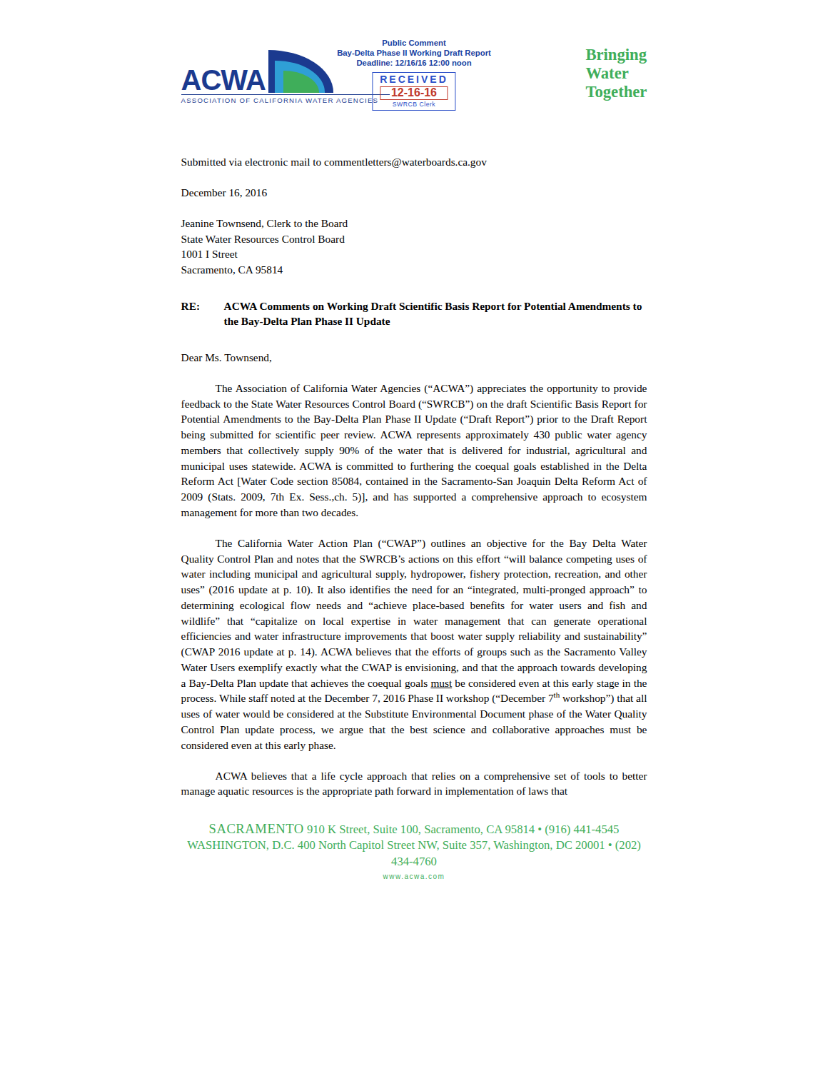ACWA
Association of California Water Agencies
Public Comment
Bay-Delta Phase II Working Draft Report
Deadline: 12/16/16 12:00 noon
RECEIVED
12-16-16
SWRCB Clerk
Bringing
Water
Together
Submitted via electronic mail to commentletters@waterboards.ca.gov
December 16, 2016
Jeanine Townsend, Clerk to the Board
State Water Resources Control Board
1001 I Street
Sacramento, CA 95814
RE:
ACWA Comments on Working Draft Scientific Basis Report for Potential Amendments to the Bay-Delta Plan Phase II Update
Dear Ms. Townsend,
The Association of California Water Agencies (“ACWA”) appreciates the opportunity to provide feedback to the State Water Resources Control Board (“SWRCB”) on the draft Scientific Basis Report for Potential Amendments to the Bay-Delta Plan Phase II Update (“Draft Report”) prior to the Draft Report being submitted for scientific peer review. ACWA represents approximately 430 public water agency members that collectively supply 90% of the water that is delivered for industrial, agricultural and municipal uses statewide. ACWA is committed to furthering the coequal goals established in the Delta Reform Act [Water Code section 85084, contained in the Sacramento-San Joaquin Delta Reform Act of 2009 (Stats. 2009, 7th Ex. Sess.,ch. 5)], and has supported a comprehensive approach to ecosystem management for more than two decades.
The California Water Action Plan (“CWAP”) outlines an objective for the Bay Delta Water Quality Control Plan and notes that the SWRCB’s actions on this effort “will balance competing uses of water including municipal and agricultural supply, hydropower, fishery protection, recreation, and other uses” (2016 update at p. 10). It also identifies the need for an “integrated, multi-pronged approach” to determining ecological flow needs and “achieve place-based benefits for water users and fish and wildlife” that “capitalize on local expertise in water management that can generate operational efficiencies and water infrastructure improvements that boost water supply reliability and sustainability” (CWAP 2016 update at p. 14). ACWA believes that the efforts of groups such as the Sacramento Valley Water Users exemplify exactly what the CWAP is envisioning, and that the approach towards developing a Bay-Delta Plan update that achieves the coequal goals must be considered even at this early stage in the process. While staff noted at the December 7, 2016 Phase II workshop (“December 7th workshop”) that all uses of water would be considered at the Substitute Environmental Document phase of the Water Quality Control Plan update process, we argue that the best science and collaborative approaches must be considered even at this early phase.
ACWA believes that a life cycle approach that relies on a comprehensive set of tools to better manage aquatic resources is the appropriate path forward in implementation of laws that
SACRAMENTO 910 K Street, Suite 100, Sacramento, CA 95814 • (916) 441-4545
WASHINGTON, D.C. 400 North Capitol Street NW, Suite 357, Washington, DC 20001 • (202) 434-4760
www.acwa.com